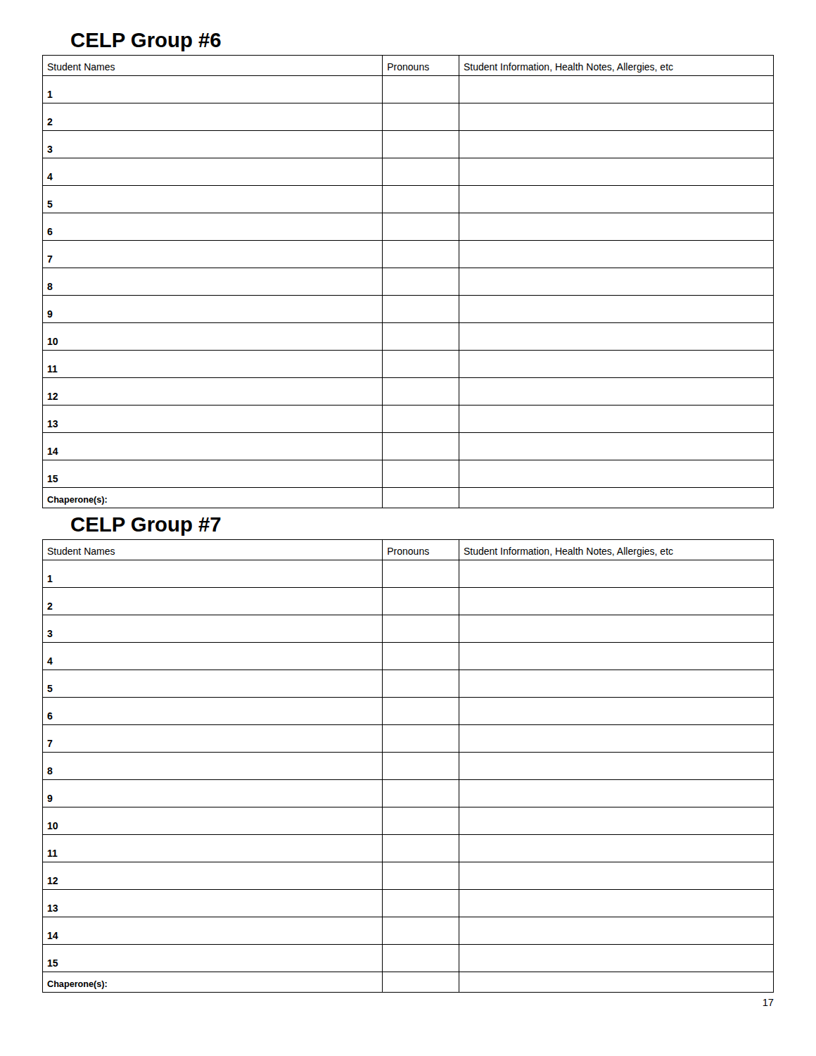CELP Group #6
| Student Names | Pronouns | Student Information, Health Notes, Allergies, etc |
| --- | --- | --- |
| 1 | | |
| 2 | | |
| 3 | | |
| 4 | | |
| 5 | | |
| 6 | | |
| 7 | | |
| 8 | | |
| 9 | | |
| 10 | | |
| 11 | | |
| 12 | | |
| 13 | | |
| 14 | | |
| 15 | | |
| Chaperone(s): | | |
CELP Group #7
| Student Names | Pronouns | Student Information, Health Notes, Allergies, etc |
| --- | --- | --- |
| 1 | | |
| 2 | | |
| 3 | | |
| 4 | | |
| 5 | | |
| 6 | | |
| 7 | | |
| 8 | | |
| 9 | | |
| 10 | | |
| 11 | | |
| 12 | | |
| 13 | | |
| 14 | | |
| 15 | | |
| Chaperone(s): | | |
17